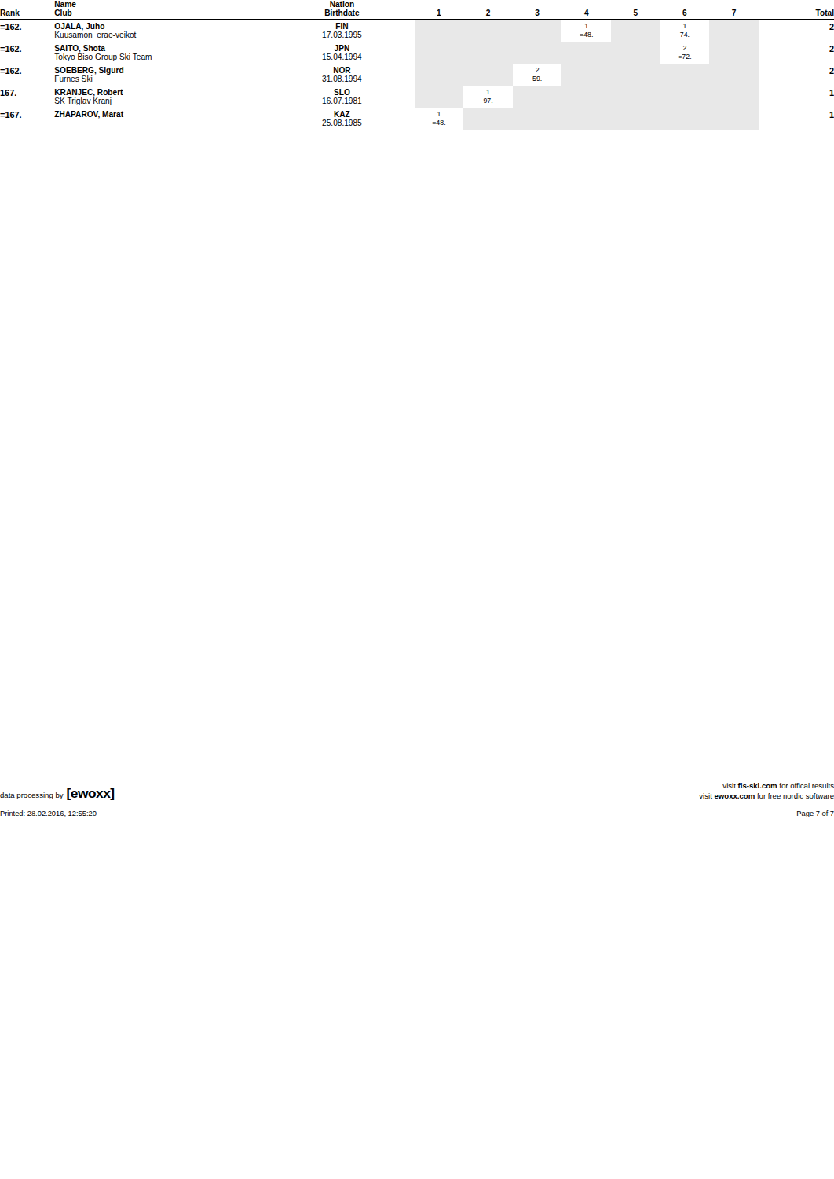| | Name | Nation | | | | | | | | |
| --- | --- | --- | --- | --- | --- | --- | --- | --- | --- | --- |
| Rank | Club | Birthdate | 1 | 2 | 3 | 4 | 5 | 6 | 7 | Total |
| =162. | OJALA, Juho | FIN | | | | 1 | | 1 | | 2 |
| Kuusamon erae-veikot | 17.03.1995 | | | | =48. | | 74. | |
| =162. | SAITO, Shota | JPN | | | | | | 2 | | 2 |
| Tokyo Biso Group Ski Team | 15.04.1994 | | | | | | =72. | |
| =162. | SOEBERG, Sigurd | NOR | | | 2 | | | | | 2 |
| Furnes Ski | 31.08.1994 | | | 59. | | | | |
| 167. | KRANJEC, Robert | SLO | | 1 | | | | | | 1 |
| SK Triglav Kranj | 16.07.1981 | | 97. | | | | | |
| =167. | ZHAPAROV, Marat | KAZ | 1 | | | | | | | 1 |
| | 25.08.1985 | =48. | | | | | | |
data processing by [ewoxx]
visit fis-ski.com for offical results
visit ewoxx.com for free nordic software
Printed: 28.02.2016, 12:55:20
Page 7 of 7